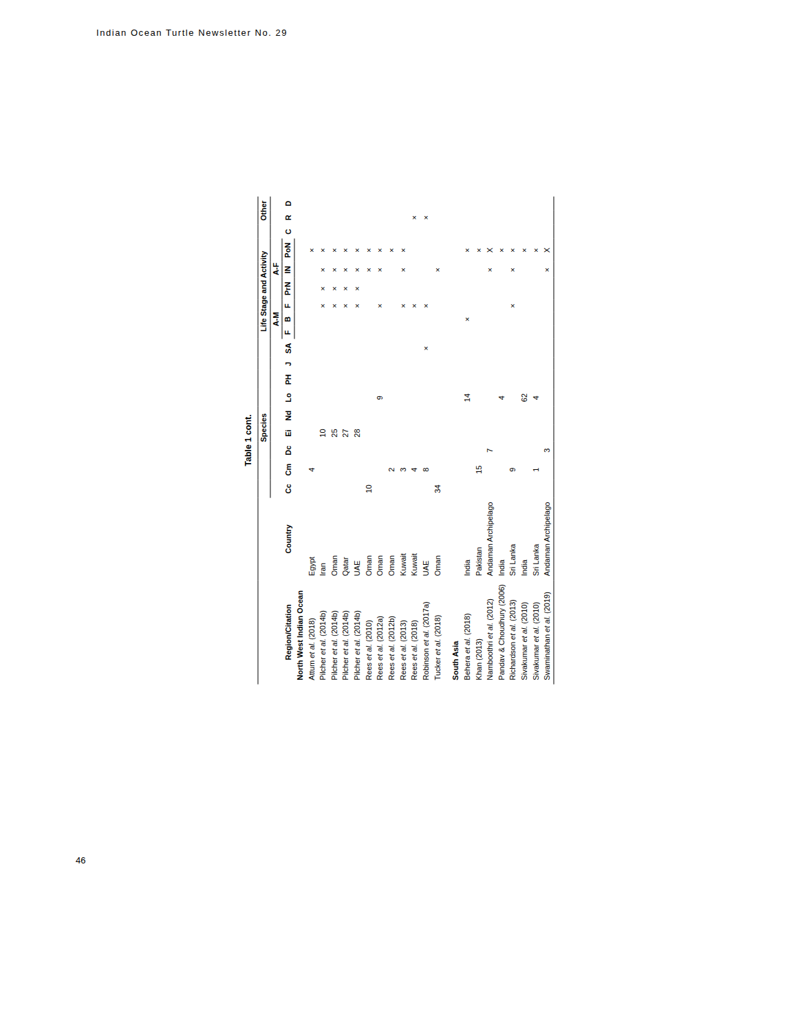Indian Ocean Turtle Newsletter No. 29
Table 1 cont.
| Region/Citation | Country | Species | Life Stage and Activity | Other |
| --- | --- | --- | --- | --- |
| Cc | Cm | Dc | Ei | Nd | Lo | PH | J | SA | A-M | A-F | C | R | D |
| F | B | F | PrN | IN | PoN |
| North West Indian Ocean |
| Attum et al. (2018) | Egypt | | 4 | | | | | | | | | | | | | × | | | |
| Pilcher et al. (2014b) | Iran | | | | 10 | | | | | | | | × | × | × | × | | | |
| Pilcher et al. (2014b) | Oman | | | | 25 | | | | | | | | × | × | × | × | | | |
| Pilcher et al. (2014b) | Qatar | | | | 27 | | | | | | | | × | × | × | × | | | |
| Pilcher et al. (2014b) | UAE | | | | 28 | | | | | | | | × | × | × | × | | | |
| Rees et al. (2010) | Oman | 10 | | | | | | | | | | | | | × | × | | | |
| Rees et al. (2012a) | Oman | | | | | | 9 | | | | | | × | | × | × | | | |
| Rees et al. (2012b) | Oman | | 2 | | | | | | | | | | | | | × | | | |
| Rees et al. (2013) | Kuwait | | 3 | | | | | | | | | | × | | × | × | | | |
| Rees et al. (2018) | Kuwait | | 4 | | | | | | | | | | × | | | | | × | |
| Robinson et al. (2017a) | UAE | | 8 | | | | | | | × | | | × | | | | | × | |
| Tucker et al. (2018) | Oman | 34 | | | | | | | | | | | | | × | | | | |
| South Asia |
| Behera et al. (2018) | India | | | | | | 14 | | | | | × | | | | × | | | |
| Khan (2013) | Pakistan | | 15 | | | | | | | | | | | | | × | | | |
| Namboothri et al. (2012) | Andaman Archipelago | | | 7 | | | | | | | | | | | × | X | | | |
| Pandav & Choudhury (2006) | India | | | | | | 4 | | | | | | | | | × | | | |
| Richardson et al. (2013) | Sri Lanka | | 9 | | | | | | | | | | × | | × | × | | | |
| Sivakumar et al. (2010) | India | | | | | | 62 | | | | | | | | | × | | | |
| Sivakumar et al. (2010) | Sri Lanka | | 1 | | | | 4 | | | | | | | | | × | | | |
| Swaminathan et al. (2019) | Andaman Archipelago | | | 3 | | | | | | | | | | | × | X | | | |
46